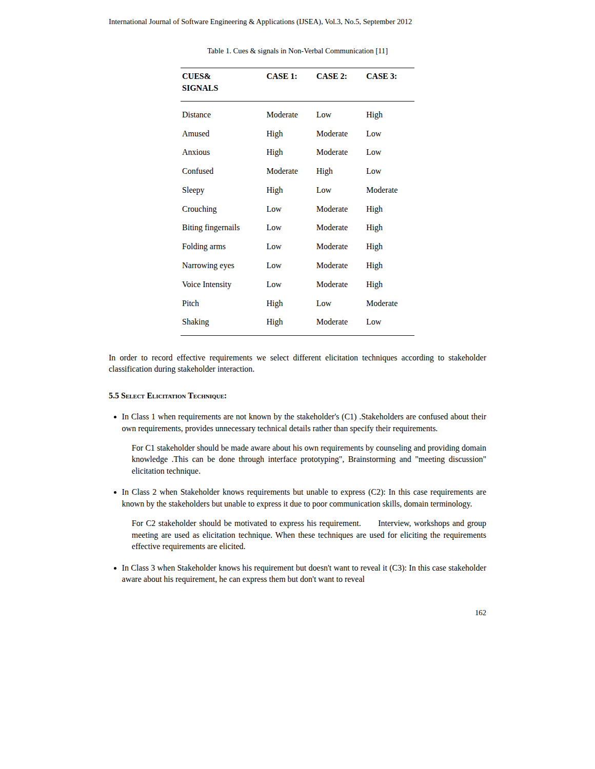International Journal of Software Engineering & Applications (IJSEA), Vol.3, No.5, September 2012
Table 1. Cues & signals in Non-Verbal Communication [11]
| CUES& SIGNALS | CASE 1: | CASE 2: | CASE 3: |
| --- | --- | --- | --- |
| Distance | Moderate | Low | High |
| Amused | High | Moderate | Low |
| Anxious | High | Moderate | Low |
| Confused | Moderate | High | Low |
| Sleepy | High | Low | Moderate |
| Crouching | Low | Moderate | High |
| Biting fingernails | Low | Moderate | High |
| Folding arms | Low | Moderate | High |
| Narrowing eyes | Low | Moderate | High |
| Voice Intensity | Low | Moderate | High |
| Pitch | High | Low | Moderate |
| Shaking | High | Moderate | Low |
In order to record effective requirements we select different elicitation techniques according to stakeholder classification during stakeholder interaction.
5.5 Select Elicitation Technique:
In Class 1 when requirements are not known by the stakeholder's (C1) .Stakeholders are confused about their own requirements, provides unnecessary technical details rather than specify their requirements.
For C1 stakeholder should be made aware about his own requirements by counseling and providing domain knowledge .This can be done through interface prototyping", Brainstorming and "meeting discussion" elicitation technique.
In Class 2 when Stakeholder knows requirements but unable to express (C2): In this case requirements are known by the stakeholders but unable to express it due to poor communication skills, domain terminology.
For C2 stakeholder should be motivated to express his requirement. Interview, workshops and group meeting are used as elicitation technique. When these techniques are used for eliciting the requirements effective requirements are elicited.
In Class 3 when Stakeholder knows his requirement but doesn't want to reveal it (C3): In this case stakeholder aware about his requirement, he can express them but don't want to reveal
162